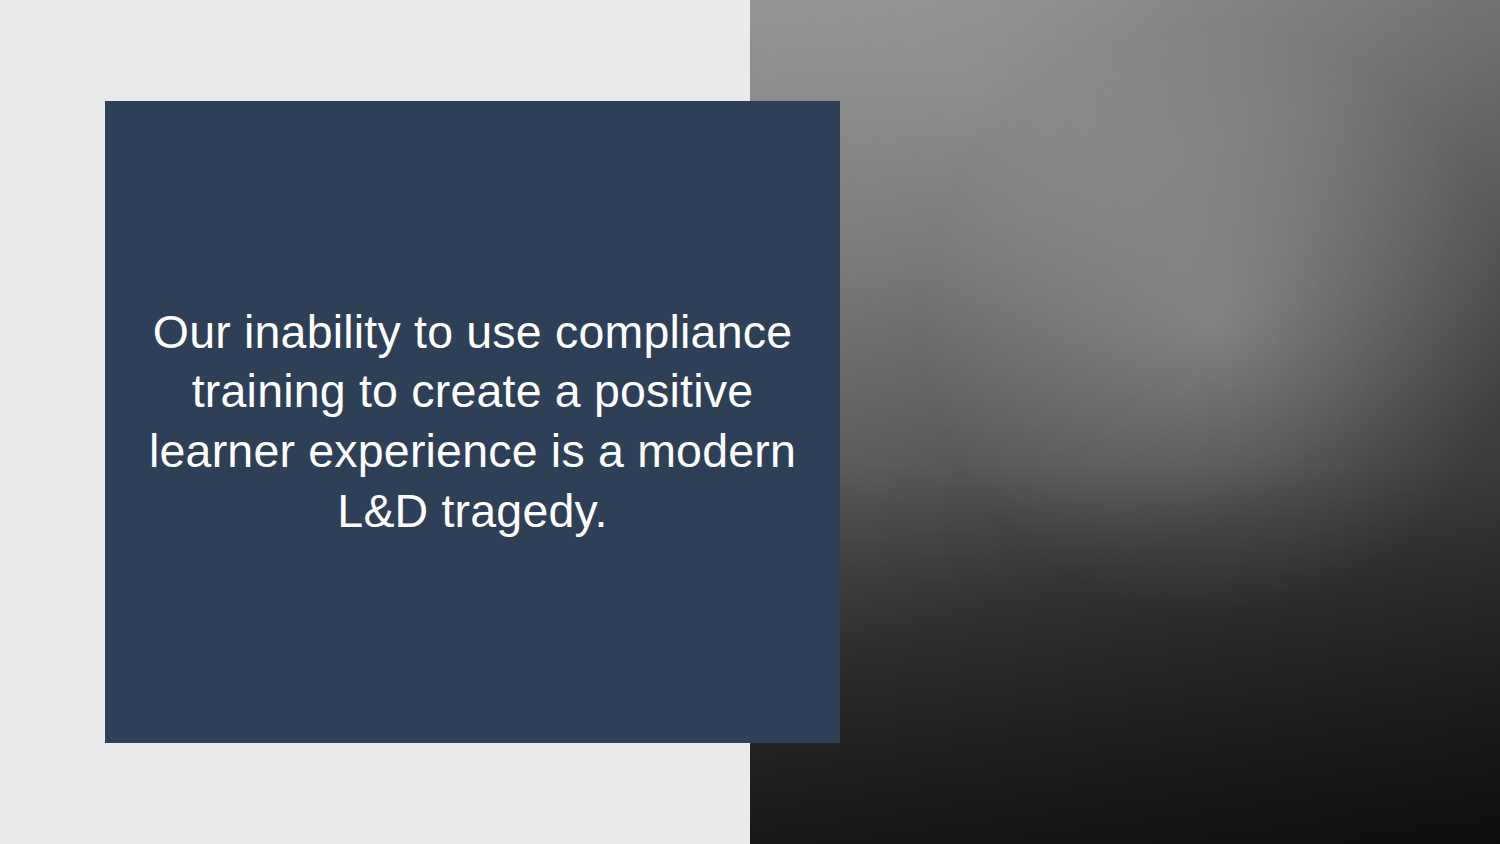Our inability to use compliance training to create a positive learner experience is a modern L&D tragedy.